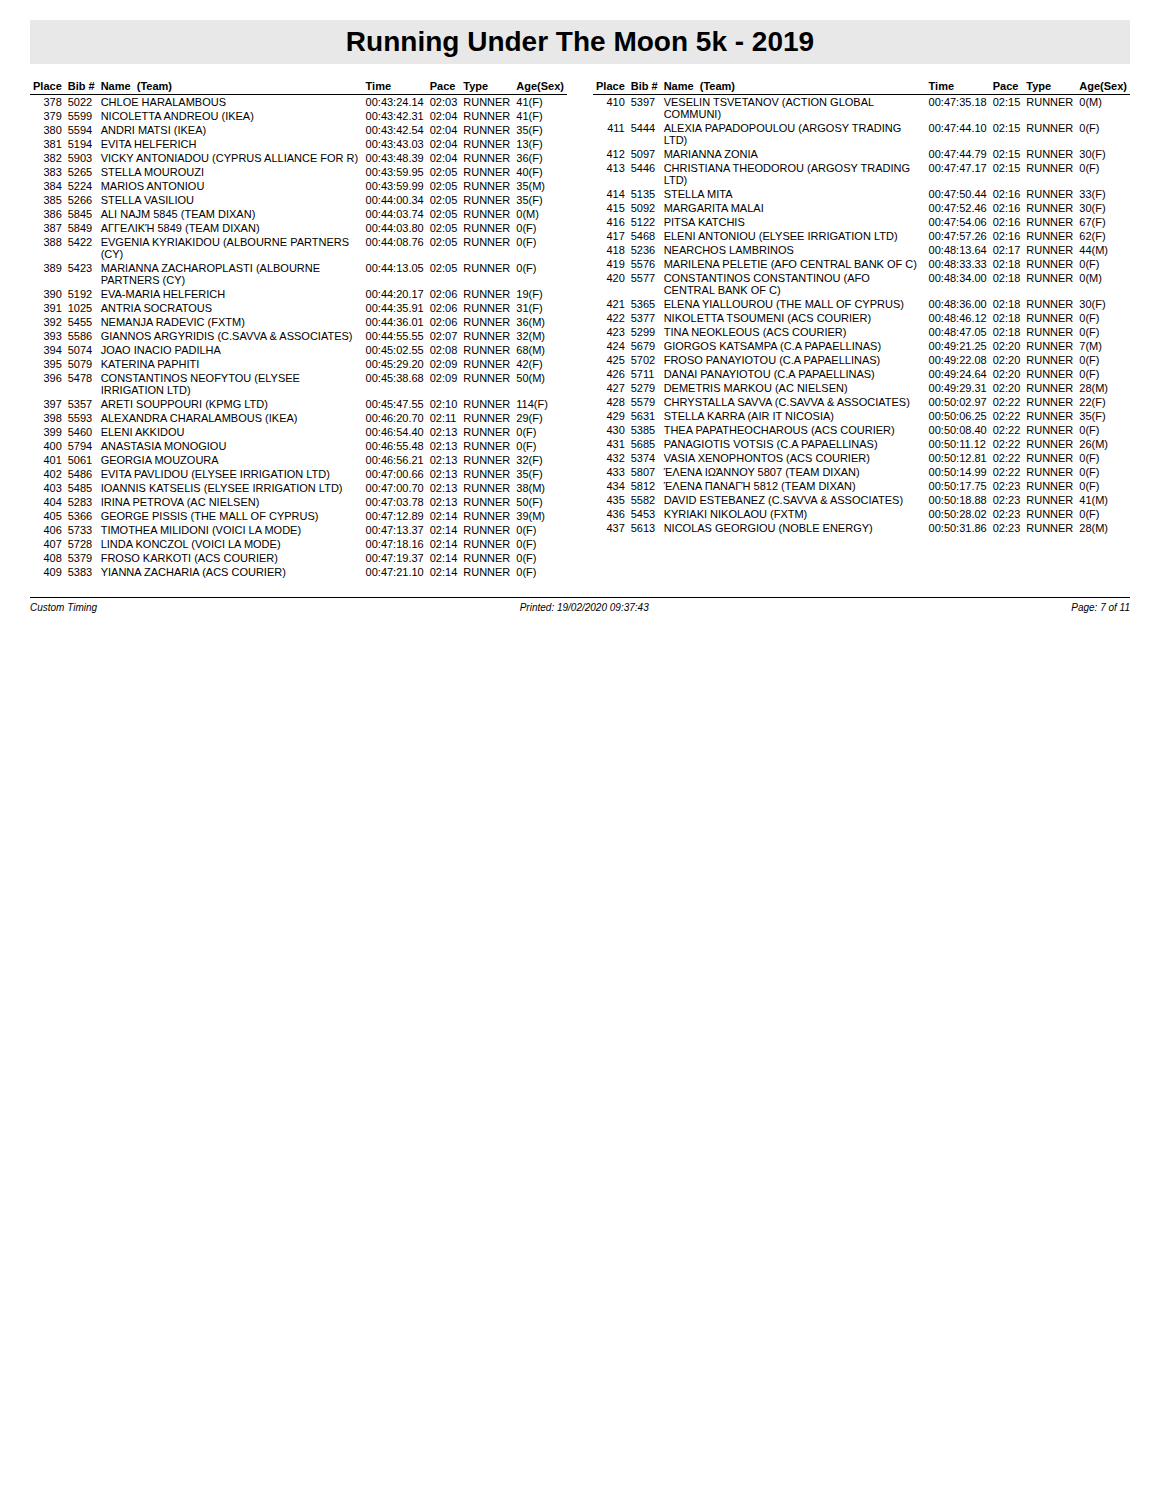Running Under The Moon 5k - 2019
| Place | Bib # | Name (Team) | Time | Pace | Type | Age(Sex) |
| --- | --- | --- | --- | --- | --- | --- |
| 378 | 5022 | CHLOE HARALAMBOUS | 00:43:24.14 | 02:03 | RUNNER | 41(F) |
| 379 | 5599 | NICOLETTA ANDREOU (IKEA) | 00:43:42.31 | 02:04 | RUNNER | 41(F) |
| 380 | 5594 | ANDRI MATSI (IKEA) | 00:43:42.54 | 02:04 | RUNNER | 35(F) |
| 381 | 5194 | EVITA HELFERICH | 00:43:43.03 | 02:04 | RUNNER | 13(F) |
| 382 | 5903 | VICKY ANTONIADOU (CYPRUS ALLIANCE FOR R) | 00:43:48.39 | 02:04 | RUNNER | 36(F) |
| 383 | 5265 | STELLA MOUROUZI | 00:43:59.95 | 02:05 | RUNNER | 40(F) |
| 384 | 5224 | MARIOS ANTONIOU | 00:43:59.99 | 02:05 | RUNNER | 35(M) |
| 385 | 5266 | STELLA VASILIOU | 00:44:00.34 | 02:05 | RUNNER | 35(F) |
| 386 | 5845 | ALI NAJM 5845 (TEAM DIXAN) | 00:44:03.74 | 02:05 | RUNNER | 0(M) |
| 387 | 5849 | ΑΓΓΕΛΙΚΉ 5849 (TEAM DIXAN) | 00:44:03.80 | 02:05 | RUNNER | 0(F) |
| 388 | 5422 | EVGENIA KYRIAKIDOU (ALBOURNE PARTNERS (CY) | 00:44:08.76 | 02:05 | RUNNER | 0(F) |
| 389 | 5423 | MARIANNA ZACHAROPLASTI (ALBOURNE PARTNERS (CY) | 00:44:13.05 | 02:05 | RUNNER | 0(F) |
| 390 | 5192 | EVA-MARIA HELFERICH | 00:44:20.17 | 02:06 | RUNNER | 19(F) |
| 391 | 1025 | ANTRIA SOCRATOUS | 00:44:35.91 | 02:06 | RUNNER | 31(F) |
| 392 | 5455 | NEMANJA RADEVIC (FXTM) | 00:44:36.01 | 02:06 | RUNNER | 36(M) |
| 393 | 5586 | GIANNOS ARGYRIDIS (C.SAVVA & ASSOCIATES) | 00:44:55.55 | 02:07 | RUNNER | 32(M) |
| 394 | 5074 | JOAO INACIO PADILHA | 00:45:02.55 | 02:08 | RUNNER | 68(M) |
| 395 | 5079 | KATERINA PAPHITI | 00:45:29.20 | 02:09 | RUNNER | 42(F) |
| 396 | 5478 | CONSTANTINOS NEOFYTOU (ELYSEE IRRIGATION LTD) | 00:45:38.68 | 02:09 | RUNNER | 50(M) |
| 397 | 5357 | ARETI SOUPPOURI (KPMG LTD) | 00:45:47.55 | 02:10 | RUNNER | 114(F) |
| 398 | 5593 | ALEXANDRA CHARALAMBOUS (IKEA) | 00:46:20.70 | 02:11 | RUNNER | 29(F) |
| 399 | 5460 | ELENI AKKIDOU | 00:46:54.40 | 02:13 | RUNNER | 0(F) |
| 400 | 5794 | ANASTASIA MONOGIOU | 00:46:55.48 | 02:13 | RUNNER | 0(F) |
| 401 | 5061 | GEORGIA MOUZOURA | 00:46:56.21 | 02:13 | RUNNER | 32(F) |
| 402 | 5486 | EVITA PAVLIDOU (ELYSEE IRRIGATION LTD) | 00:47:00.66 | 02:13 | RUNNER | 35(F) |
| 403 | 5485 | IOANNIS KATSELIS (ELYSEE IRRIGATION LTD) | 00:47:00.70 | 02:13 | RUNNER | 38(M) |
| 404 | 5283 | IRINA PETROVA (AC NIELSEN) | 00:47:03.78 | 02:13 | RUNNER | 50(F) |
| 405 | 5366 | GEORGE PISSIS (THE MALL OF CYPRUS) | 00:47:12.89 | 02:14 | RUNNER | 39(M) |
| 406 | 5733 | TIMOTHEA MILIDONI (VOICI LA MODE) | 00:47:13.37 | 02:14 | RUNNER | 0(F) |
| 407 | 5728 | LINDA KONCZOL (VOICI LA MODE) | 00:47:18.16 | 02:14 | RUNNER | 0(F) |
| 408 | 5379 | FROSO KARKOTI (ACS COURIER) | 00:47:19.37 | 02:14 | RUNNER | 0(F) |
| 409 | 5383 | YIANNA ZACHARIA (ACS COURIER) | 00:47:21.10 | 02:14 | RUNNER | 0(F) |
| Place | Bib # | Name (Team) | Time | Pace | Type | Age(Sex) |
| --- | --- | --- | --- | --- | --- | --- |
| 410 | 5397 | VESELIN TSVETANOV (ACTION GLOBAL COMMUNI) | 00:47:35.18 | 02:15 | RUNNER | 0(M) |
| 411 | 5444 | ALEXIA PAPADOPOULOU (ARGOSY TRADING LTD) | 00:47:44.10 | 02:15 | RUNNER | 0(F) |
| 412 | 5097 | MARIANNA ZONIA | 00:47:44.79 | 02:15 | RUNNER | 30(F) |
| 413 | 5446 | CHRISTIANA THEODOROU (ARGOSY TRADING LTD) | 00:47:47.17 | 02:15 | RUNNER | 0(F) |
| 414 | 5135 | STELLA MITA | 00:47:50.44 | 02:16 | RUNNER | 33(F) |
| 415 | 5092 | MARGARITA MALAI | 00:47:52.46 | 02:16 | RUNNER | 30(F) |
| 416 | 5122 | PITSA KATCHIS | 00:47:54.06 | 02:16 | RUNNER | 67(F) |
| 417 | 5468 | ELENI ANTONIOU (ELYSEE IRRIGATION LTD) | 00:47:57.26 | 02:16 | RUNNER | 62(F) |
| 418 | 5236 | NEARCHOS LAMBRINOS | 00:48:13.64 | 02:17 | RUNNER | 44(M) |
| 419 | 5576 | MARILENA PELETIE (AFO CENTRAL BANK OF C) | 00:48:33.33 | 02:18 | RUNNER | 0(F) |
| 420 | 5577 | CONSTANTINOS CONSTANTINOU (AFO CENTRAL BANK OF C) | 00:48:34.00 | 02:18 | RUNNER | 0(M) |
| 421 | 5365 | ELENA YIALLOUROU (THE MALL OF CYPRUS) | 00:48:36.00 | 02:18 | RUNNER | 30(F) |
| 422 | 5377 | NIKOLETTA TSOUMENI (ACS COURIER) | 00:48:46.12 | 02:18 | RUNNER | 0(F) |
| 423 | 5299 | TINA NEOKLEOUS (ACS COURIER) | 00:48:47.05 | 02:18 | RUNNER | 0(F) |
| 424 | 5679 | GIORGOS KATSAMPA (C.A PAPAELLINAS) | 00:49:21.25 | 02:20 | RUNNER | 7(M) |
| 425 | 5702 | FROSO PANAYIOTOU (C.A PAPAELLINAS) | 00:49:22.08 | 02:20 | RUNNER | 0(F) |
| 426 | 5711 | DANAI PANAYIOTOU (C.A PAPAELLINAS) | 00:49:24.64 | 02:20 | RUNNER | 0(F) |
| 427 | 5279 | DEMETRIS MARKOU (AC NIELSEN) | 00:49:29.31 | 02:20 | RUNNER | 28(M) |
| 428 | 5579 | CHRYSTALLA SAVVA (C.SAVVA & ASSOCIATES) | 00:50:02.97 | 02:22 | RUNNER | 22(F) |
| 429 | 5631 | STELLA KARRA (AIR IT NICOSIA) | 00:50:06.25 | 02:22 | RUNNER | 35(F) |
| 430 | 5385 | THEA PAPATHEOCHAROUS (ACS COURIER) | 00:50:08.40 | 02:22 | RUNNER | 0(F) |
| 431 | 5685 | PANAGIOTIS VOTSIS (C.A PAPAELLINAS) | 00:50:11.12 | 02:22 | RUNNER | 26(M) |
| 432 | 5374 | VASIA XENOPHONTOS (ACS COURIER) | 00:50:12.81 | 02:22 | RUNNER | 0(F) |
| 433 | 5807 | ΈΛΕΝΑ ΙΩΆΝΝΟΥ 5807 (TEAM DIXAN) | 00:50:14.99 | 02:22 | RUNNER | 0(F) |
| 434 | 5812 | ΈΛΕΝΑ ΠΑΝΑΓΉ 5812 (TEAM DIXAN) | 00:50:17.75 | 02:23 | RUNNER | 0(F) |
| 435 | 5582 | DAVID ESTEBANEZ (C.SAVVA & ASSOCIATES) | 00:50:18.88 | 02:23 | RUNNER | 41(M) |
| 436 | 5453 | KYRIAKI NIKOLAOU (FXTM) | 00:50:28.02 | 02:23 | RUNNER | 0(F) |
| 437 | 5613 | NICOLAS GEORGIOU (NOBLE ENERGY) | 00:50:31.86 | 02:23 | RUNNER | 28(M) |
Custom Timing Printed: 19/02/2020 09:37:43 Page: 7 of 11